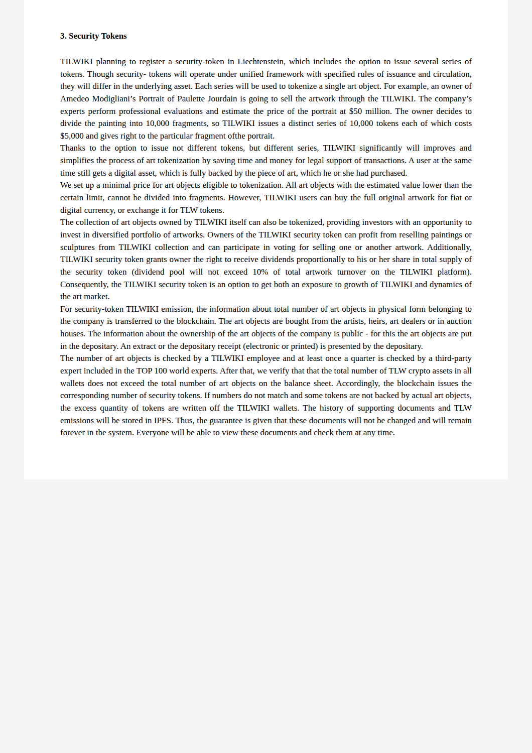3. Security Tokens
TILWIKI planning to register a security-token in Liechtenstein, which includes the option to issue several series of tokens. Though security- tokens will operate under unified framework with specified rules of issuance and circulation, they will differ in the underlying asset. Each series will be used to tokenize a single art object. For example, an owner of Amedeo Modigliani’s Portrait of Paulette Jourdain is going to sell the artwork through the TILWIKI. The company’s experts perform professional evaluations and estimate the price of the portrait at $50 million. The owner decides to divide the painting into 10,000 fragments, so TILWIKI issues a distinct series of 10,000 tokens each of which costs $5,000 and gives right to the particular fragment ofthe portrait.
Thanks to the option to issue not different tokens, but different series, TILWIKI significantly will improves and simplifies the process of art tokenization by saving time and money for legal support of transactions. A user at the same time still gets a digital asset, which is fully backed by the piece of art, which he or she had purchased.
We set up a minimal price for art objects eligible to tokenization. All art objects with the estimated value lower than the certain limit, cannot be divided into fragments. However, TILWIKI users can buy the full original artwork for fiat or digital currency, or exchange it for TLW tokens.
The collection of art objects owned by TILWIKI itself can also be tokenized, providing investors with an opportunity to invest in diversified portfolio of artworks. Owners of the TILWIKI security token can profit from reselling paintings or sculptures from TILWIKI collection and can participate in voting for selling one or another artwork. Additionally, TILWIKI security token grants owner the right to receive dividends proportionally to his or her share in total supply of the security token (dividend pool will not exceed 10% of total artwork turnover on the TILWIKI platform). Consequently, the TILWIKI security token is an option to get both an exposure to growth of TILWIKI and dynamics of the art market.
For security-token TILWIKI emission, the information about total number of art objects in physical form belonging to the company is transferred to the blockchain. The art objects are bought from the artists, heirs, art dealers or in auction houses. The information about the ownership of the art objects of the company is public - for this the art objects are put in the depositary. An extract or the depositary receipt (electronic or printed) is presented by the depositary.
The number of art objects is checked by a TILWIKI employee and at least once a quarter is checked by a third-party expert included in the TOP 100 world experts. After that, we verify that that the total number of TLW crypto assets in all wallets does not exceed the total number of art objects on the balance sheet. Accordingly, the blockchain issues the corresponding number of security tokens. If numbers do not match and some tokens are not backed by actual art objects, the excess quantity of tokens are written off the TILWIKI wallets. The history of supporting documents and TLW emissions will be stored in IPFS. Thus, the guarantee is given that these documents will not be changed and will remain forever in the system. Everyone will be able to view these documents and check them at any time.